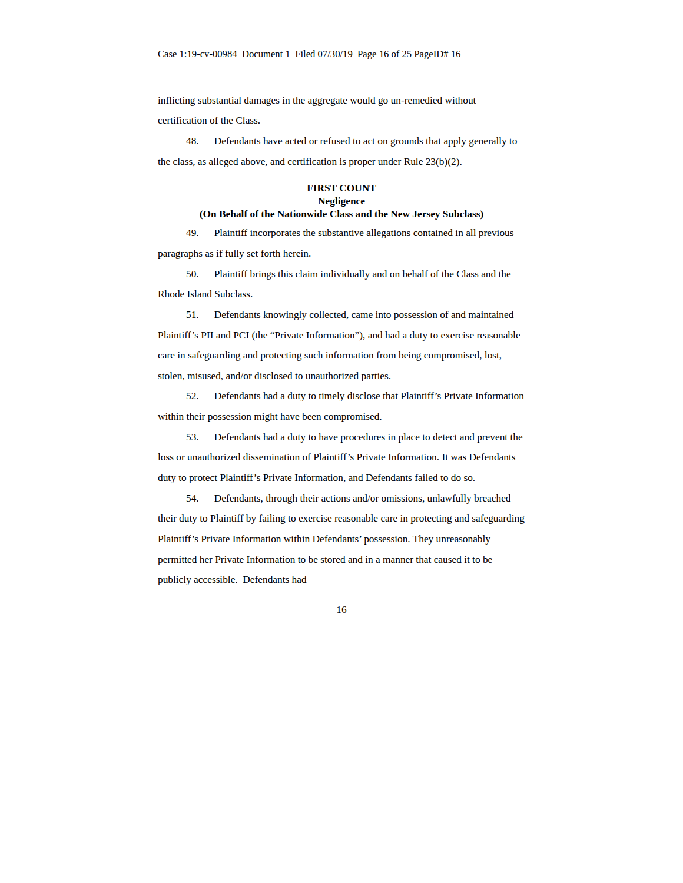Case 1:19-cv-00984 Document 1 Filed 07/30/19 Page 16 of 25 PageID# 16
inflicting substantial damages in the aggregate would go un-remedied without certification of the Class.
48. Defendants have acted or refused to act on grounds that apply generally to the class, as alleged above, and certification is proper under Rule 23(b)(2).
FIRST COUNT
Negligence
(On Behalf of the Nationwide Class and the New Jersey Subclass)
49. Plaintiff incorporates the substantive allegations contained in all previous paragraphs as if fully set forth herein.
50. Plaintiff brings this claim individually and on behalf of the Class and the Rhode Island Subclass.
51. Defendants knowingly collected, came into possession of and maintained Plaintiff’s PII and PCI (the “Private Information”), and had a duty to exercise reasonable care in safeguarding and protecting such information from being compromised, lost, stolen, misused, and/or disclosed to unauthorized parties.
52. Defendants had a duty to timely disclose that Plaintiff’s Private Information within their possession might have been compromised.
53. Defendants had a duty to have procedures in place to detect and prevent the loss or unauthorized dissemination of Plaintiff’s Private Information. It was Defendants duty to protect Plaintiff’s Private Information, and Defendants failed to do so.
54. Defendants, through their actions and/or omissions, unlawfully breached their duty to Plaintiff by failing to exercise reasonable care in protecting and safeguarding Plaintiff’s Private Information within Defendants’ possession. They unreasonably permitted her Private Information to be stored and in a manner that caused it to be publicly accessible. Defendants had
16